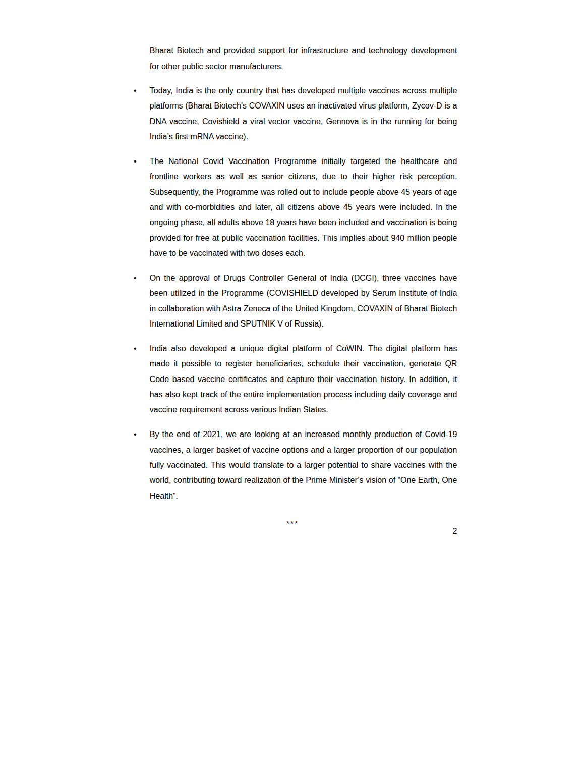Bharat Biotech and provided support for infrastructure and technology development for other public sector manufacturers.
Today, India is the only country that has developed multiple vaccines across multiple platforms (Bharat Biotech’s COVAXIN uses an inactivated virus platform, Zycov-D is a DNA vaccine, Covishield a viral vector vaccine, Gennova is in the running for being India’s first mRNA vaccine).
The National Covid Vaccination Programme initially targeted the healthcare and frontline workers as well as senior citizens, due to their higher risk perception. Subsequently, the Programme was rolled out to include people above 45 years of age and with co-morbidities and later, all citizens above 45 years were included. In the ongoing phase, all adults above 18 years have been included and vaccination is being provided for free at public vaccination facilities. This implies about 940 million people have to be vaccinated with two doses each.
On the approval of Drugs Controller General of India (DCGI), three vaccines have been utilized in the Programme (COVISHIELD developed by Serum Institute of India in collaboration with Astra Zeneca of the United Kingdom, COVAXIN of Bharat Biotech International Limited and SPUTNIK V of Russia).
India also developed a unique digital platform of CoWIN. The digital platform has made it possible to register beneficiaries, schedule their vaccination, generate QR Code based vaccine certificates and capture their vaccination history. In addition, it has also kept track of the entire implementation process including daily coverage and vaccine requirement across various Indian States.
By the end of 2021, we are looking at an increased monthly production of Covid-19 vaccines, a larger basket of vaccine options and a larger proportion of our population fully vaccinated. This would translate to a larger potential to share vaccines with the world, contributing toward realization of the Prime Minister’s vision of “One Earth, One Health”.
***
2